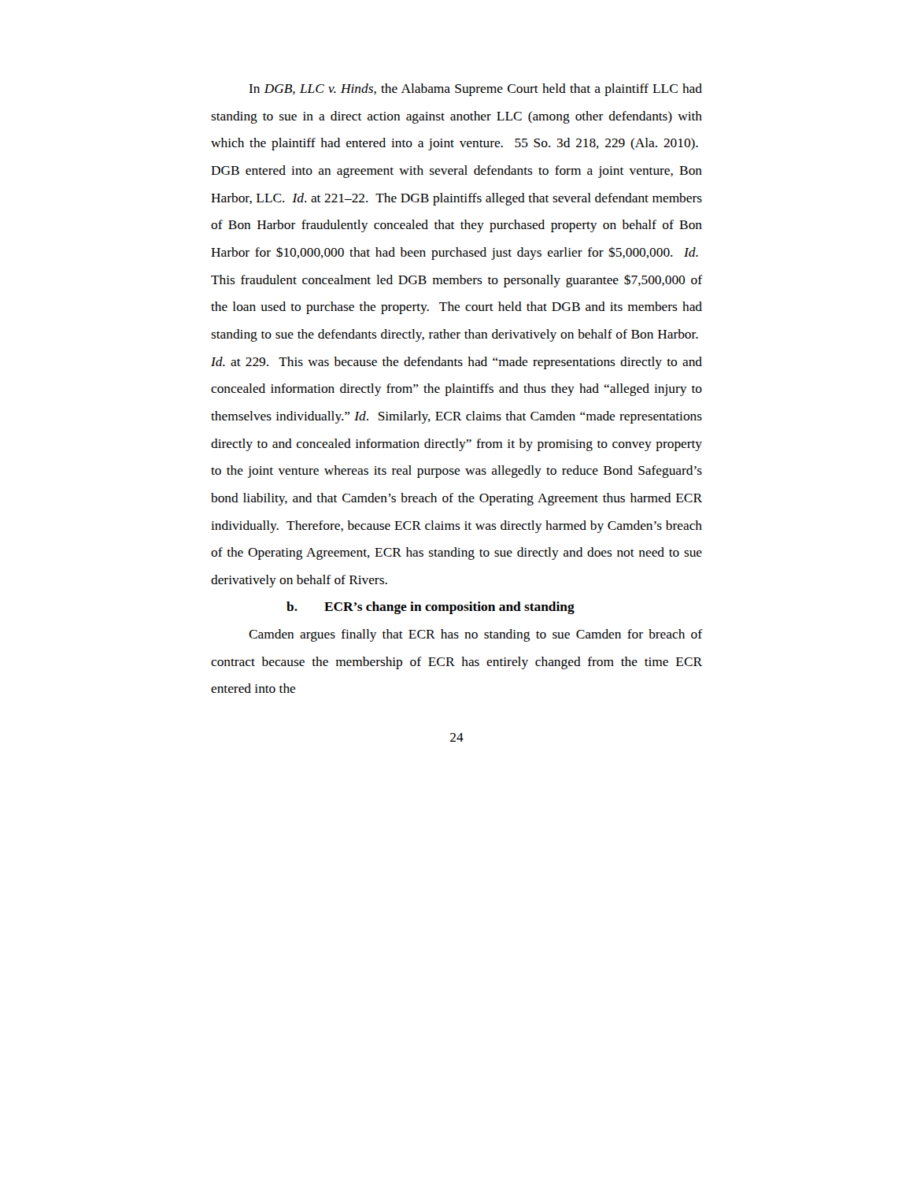In DGB, LLC v. Hinds, the Alabama Supreme Court held that a plaintiff LLC had standing to sue in a direct action against another LLC (among other defendants) with which the plaintiff had entered into a joint venture. 55 So. 3d 218, 229 (Ala. 2010). DGB entered into an agreement with several defendants to form a joint venture, Bon Harbor, LLC. Id. at 221–22. The DGB plaintiffs alleged that several defendant members of Bon Harbor fraudulently concealed that they purchased property on behalf of Bon Harbor for $10,000,000 that had been purchased just days earlier for $5,000,000. Id. This fraudulent concealment led DGB members to personally guarantee $7,500,000 of the loan used to purchase the property. The court held that DGB and its members had standing to sue the defendants directly, rather than derivatively on behalf of Bon Harbor. Id. at 229. This was because the defendants had “made representations directly to and concealed information directly from” the plaintiffs and thus they had “alleged injury to themselves individually.” Id. Similarly, ECR claims that Camden “made representations directly to and concealed information directly” from it by promising to convey property to the joint venture whereas its real purpose was allegedly to reduce Bond Safeguard’s bond liability, and that Camden’s breach of the Operating Agreement thus harmed ECR individually. Therefore, because ECR claims it was directly harmed by Camden’s breach of the Operating Agreement, ECR has standing to sue directly and does not need to sue derivatively on behalf of Rivers.
b. ECR’s change in composition and standing
Camden argues finally that ECR has no standing to sue Camden for breach of contract because the membership of ECR has entirely changed from the time ECR entered into the
24